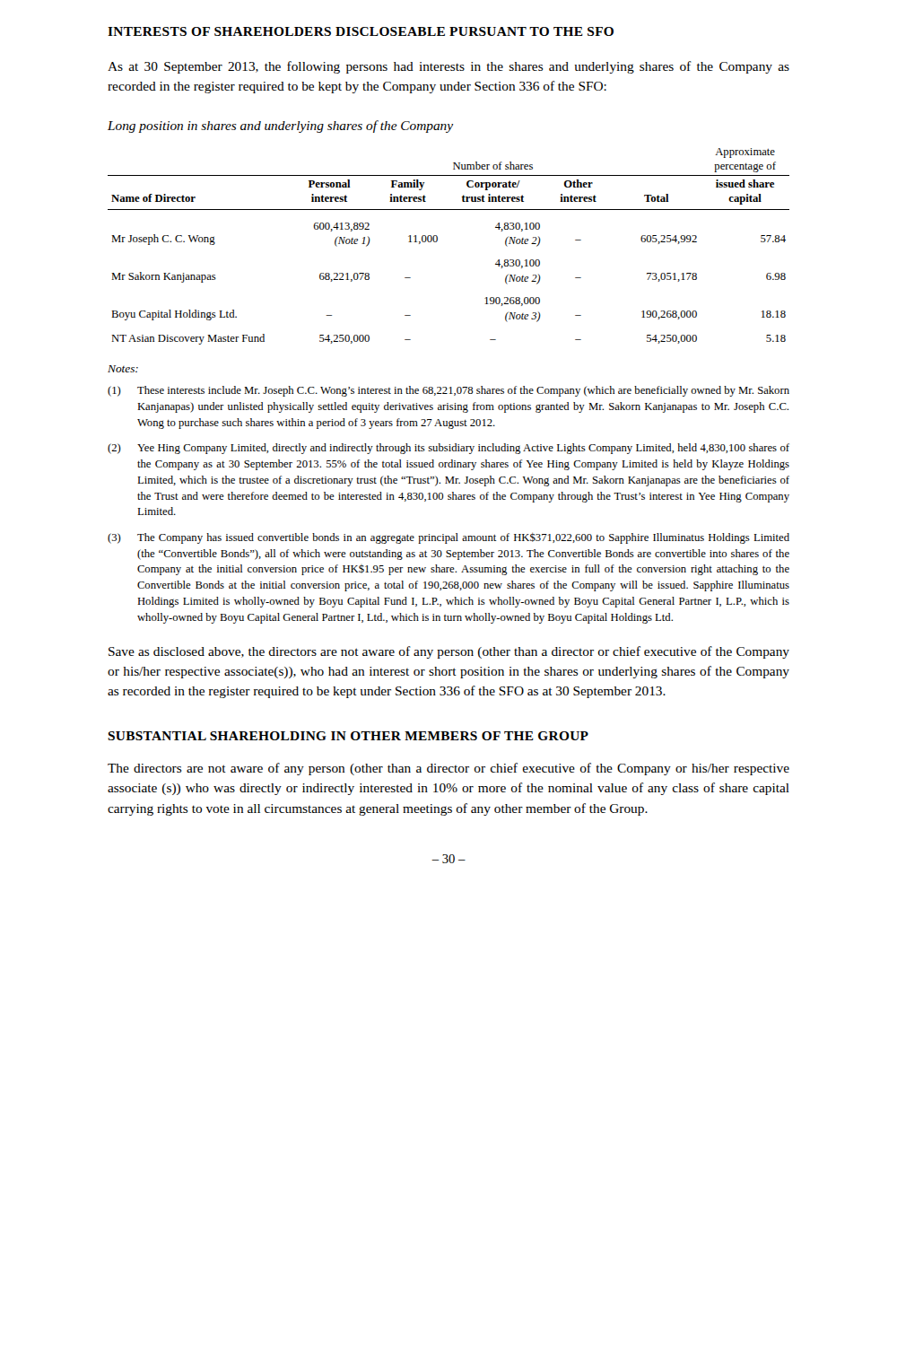Interests of Shareholders Discloseable Pursuant to the SFO
As at 30 September 2013, the following persons had interests in the shares and underlying shares of the Company as recorded in the register required to be kept by the Company under Section 336 of the SFO:
Long position in shares and underlying shares of the Company
| | Number of shares | Approximate percentage of |
| --- | --- | --- |
| Name of Director | Personal interest | Family interest | Corporate/ trust interest | Other interest | Total | issued share capital |
| Mr Joseph C. C. Wong | 600,413,892 (Note 1) | 11,000 | 4,830,100 (Note 2) | – | 605,254,992 | 57.84 |
| Mr Sakorn Kanjanapas | 68,221,078 | – | 4,830,100 (Note 2) | – | 73,051,178 | 6.98 |
| Boyu Capital Holdings Ltd. | – | – | 190,268,000 (Note 3) | – | 190,268,000 | 18.18 |
| NT Asian Discovery Master Fund | 54,250,000 | – | – | – | 54,250,000 | 5.18 |
Notes:
These interests include Mr. Joseph C.C. Wong’s interest in the 68,221,078 shares of the Company (which are beneficially owned by Mr. Sakorn Kanjanapas) under unlisted physically settled equity derivatives arising from options granted by Mr. Sakorn Kanjanapas to Mr. Joseph C.C. Wong to purchase such shares within a period of 3 years from 27 August 2012.
Yee Hing Company Limited, directly and indirectly through its subsidiary including Active Lights Company Limited, held 4,830,100 shares of the Company as at 30 September 2013. 55% of the total issued ordinary shares of Yee Hing Company Limited is held by Klayze Holdings Limited, which is the trustee of a discretionary trust (the “Trust”). Mr. Joseph C.C. Wong and Mr. Sakorn Kanjanapas are the beneficiaries of the Trust and were therefore deemed to be interested in 4,830,100 shares of the Company through the Trust’s interest in Yee Hing Company Limited.
The Company has issued convertible bonds in an aggregate principal amount of HK$371,022,600 to Sapphire Illuminatus Holdings Limited (the “Convertible Bonds”), all of which were outstanding as at 30 September 2013. The Convertible Bonds are convertible into shares of the Company at the initial conversion price of HK$1.95 per new share. Assuming the exercise in full of the conversion right attaching to the Convertible Bonds at the initial conversion price, a total of 190,268,000 new shares of the Company will be issued. Sapphire Illuminatus Holdings Limited is wholly-owned by Boyu Capital Fund I, L.P., which is wholly-owned by Boyu Capital General Partner I, L.P., which is wholly-owned by Boyu Capital General Partner I, Ltd., which is in turn wholly-owned by Boyu Capital Holdings Ltd.
Save as disclosed above, the directors are not aware of any person (other than a director or chief executive of the Company or his/her respective associate(s)), who had an interest or short position in the shares or underlying shares of the Company as recorded in the register required to be kept under Section 336 of the SFO as at 30 September 2013.
Substantial Shareholding in Other Members of the Group
The directors are not aware of any person (other than a director or chief executive of the Company or his/her respective associate (s)) who was directly or indirectly interested in 10% or more of the nominal value of any class of share capital carrying rights to vote in all circumstances at general meetings of any other member of the Group.
– 30 –